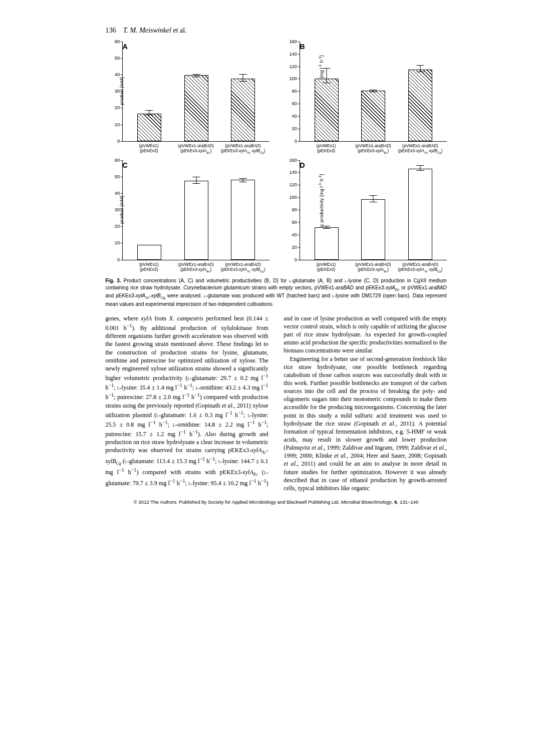136 T. M. Meiswinkel et al.
A
product [mM]
60 50 40 30 20 10 0
(pVWEx1)
(pEKEx3)
(pVWEx1-araBAD)
(pEKEx3-xylAEc)
(pVWEx1-araBAD)
(pEKEx3-xylAXc-xylBCg)
B
volumetric productivity [mg l-1 h-1]
160 140 120 100 80 60 40 20 0
(pVWEx1)
(pEKEx3)
(pVWEx1-araBAD)
(pEKEx3-xylAEc)
(pVWEx1-araBAD)
(pEKEx3-xylAXc-xylBCg)
C
product [mM]
60 50 40 30 20 10 0
(pVWEx1)
(pEKEx3)
(pVWEx1-araBAD)
(pEKEx3-xylAEc)
(pVWEx1-araBAD)
(pEKEx3-xylAXc-xylBCg)
D
volumetric productivity [mg l-1 h-1]
160 140 120 100 80 60 40 20 0
(pVWEx1)
(pEKEx3)
(pVWEx1-araBAD)
(pEKEx3-xylAEc)
(pVWEx1-araBAD)
(pEKEx3-xylAXc-xylBCg)
Fig. 3. Product concentrations (A, C) and volumetric productivities (B, D) for l-glutamate (A, B) and l-lysine (C, D) production in CgXII medium containing rice straw hydrolysate. Corynebacterium glutamicum strains with empty vectors, pVWEx1-araBAD and pEKEx3-xylAEc or pVWEx1-araBAD and pEKEx3-xylAXc-xylBCg were analysed. l-glutamate was produced with WT (hatched bars) and l-lysine with DM1729 (open bars). Data represent mean values and experimental imprecision of two independent cultivations.
genes, where xylA from X. campestris performed best (0.144 ± 0.001 h−1). By additional production of xylulokinase from different organisms further growth acceleration was observed with the fastest growing strain mentioned above. These findings let to the construction of production strains for lysine, glutamate, ornithine and putrescine for optimized utilization of xylose. The newly engineered xylose utilization strains showed a significantly higher volumetric productivity (l-glutamate: 29.7 ± 0.2 mg l−1 h−1; l-lysine: 35.4 ± 1.4 mg l−1 h−1; l-ornithine: 43.2 ± 4.3 mg l−1 h−1; putrescine: 27.8 ± 2.0 mg l−1 h−1) compared with production strains using the previously reported (Gopinath et al., 2011) xylose utilization plasmid (l-glutamate: 1.6 ± 0.3 mg l−1 h−1; l-lysine: 25.5 ± 0.8 mg l−1 h−1; l-ornithine: 14.8 ± 2.2 mg l−1 h−1; putrescine: 15.7 ± 1.2 mg l−1 h−1). Also during growth and production on rice straw hydrolysate a clear increase in volumetric productivity was observed for strains carrying pEKEx3-xylAXc-xylBCg (l-glutamate: 113.4 ± 15.3 mg l−1 h−1; l-lysine: 144.7 ± 6.1 mg l−1 h−1) compared with strains with pEKEx3-xylAEc (l-glutamate: 79.7 ± 3.9 mg l−1 h−1; l-lysine: 95.4 ± 10.2 mg l−1 h−1) and in case of lysine production as well compared with the empty vector control strain, which is only capable of utilizing the glucose part of rice straw hydrolysate. As expected for growth-coupled amino acid production the specific productivities normalized to the biomass concentrations were similar.
Engineering for a better use of second-generation feedstock like rice straw hydrolysate, one possible bottleneck regarding catabolism of those carbon sources was successfully dealt with in this work. Further possible bottlenecks are transport of the carbon sources into the cell and the process of breaking the poly- and oligomeric sugars into their monomeric compounds to make them accessible for the producing microorganisms. Concerning the later point in this study a mild sulfuric acid treatment was used to hydrolysate the rice straw (Gopinath et al., 2011). A potential formation of typical fermentation inhibitors, e.g. 5-HMF or weak acids, may result in slower growth and lower production (Palmqvist et al., 1999; Zaldivar and Ingram, 1999; Zaldivar et al., 1999; 2000; Klinke et al., 2004; Heer and Sauer, 2008; Gopinath et al., 2011) and could be an aim to analyse in more detail in future studies for further optimization. However it was already described that in case of ethanol production by growth-arrested cells, typical inhibitors like organic
© 2012 The Authors. Published by Society for Applied Microbiology and Blackwell Publishing Ltd, Microbial Biotechnology, 6, 131–140